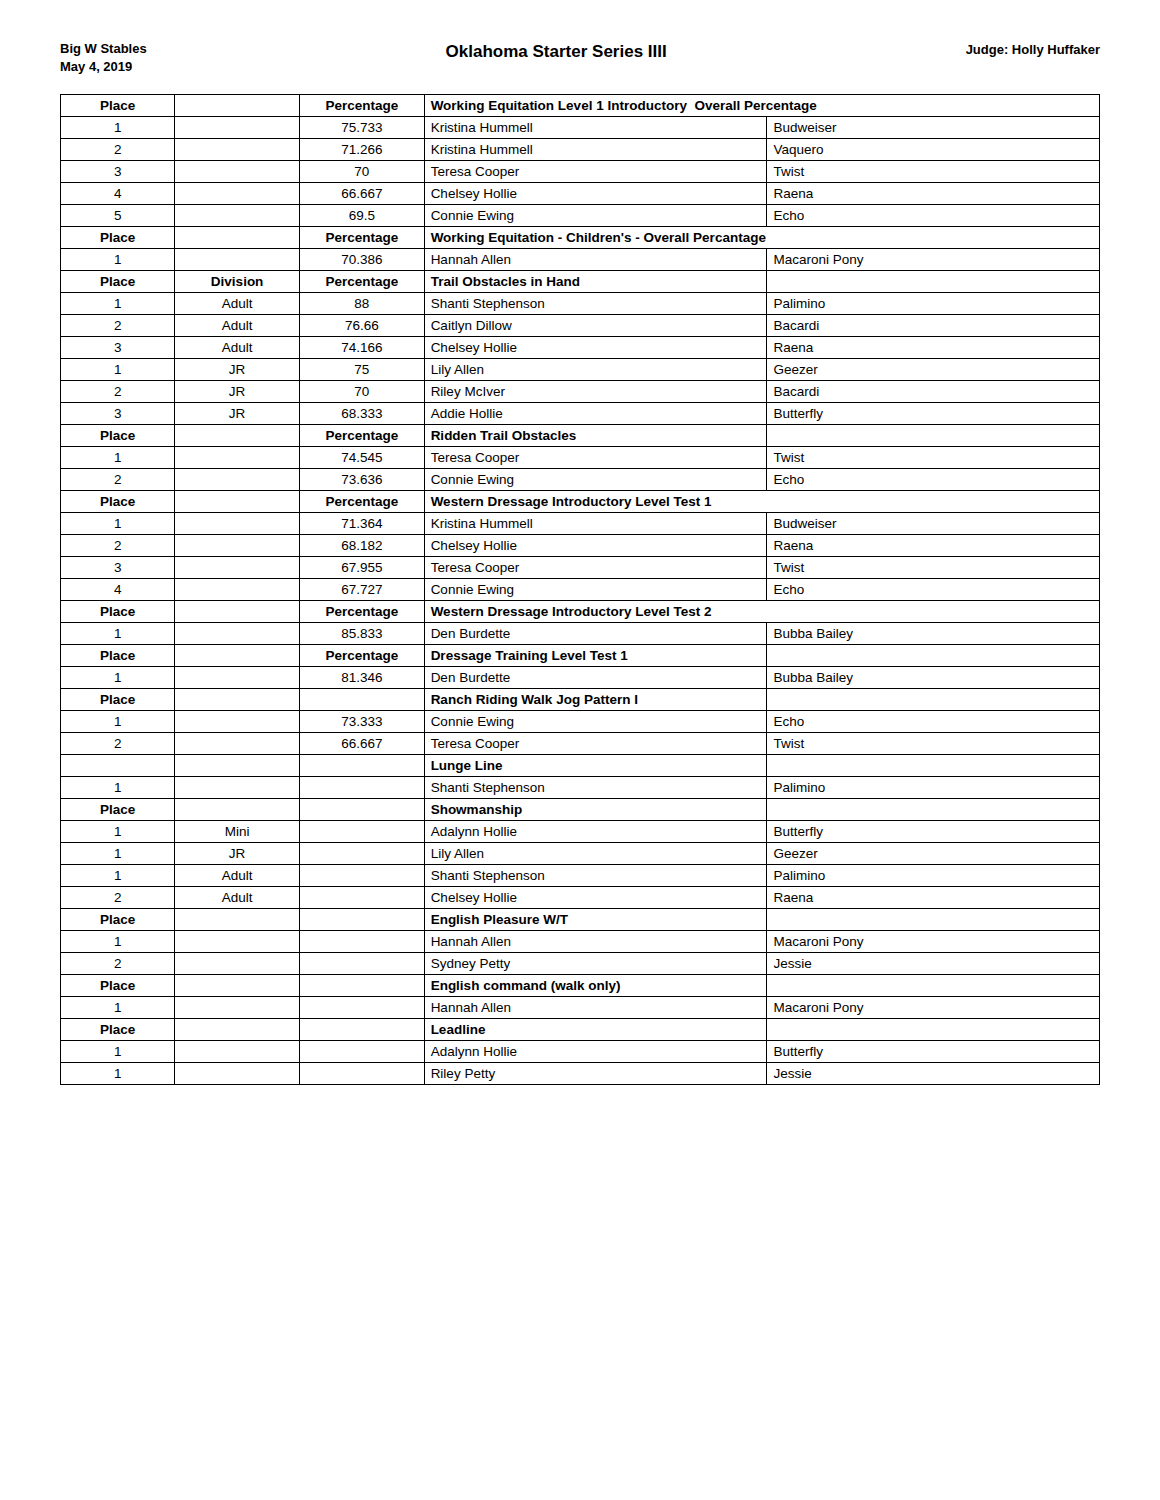Big W Stables
May 4, 2019
Oklahoma Starter Series IIII
Judge: Holly Huffaker
| Place | | Percentage | Working Equitation Level 1 Introductory Overall Percentage |
| 1 | | 75.733 | Kristina Hummell | Budweiser |
| 2 | | 71.266 | Kristina Hummell | Vaquero |
| 3 | | 70 | Teresa Cooper | Twist |
| 4 | | 66.667 | Chelsey Hollie | Raena |
| 5 | | 69.5 | Connie Ewing | Echo |
| Place | | Percentage | Working Equitation - Children's - Overall Percantage |
| 1 | | 70.386 | Hannah Allen | Macaroni Pony |
| Place | Division | Percentage | Trail Obstacles in Hand | |
| 1 | Adult | 88 | Shanti Stephenson | Palimino |
| 2 | Adult | 76.66 | Caitlyn Dillow | Bacardi |
| 3 | Adult | 74.166 | Chelsey Hollie | Raena |
| 1 | JR | 75 | Lily Allen | Geezer |
| 2 | JR | 70 | Riley McIver | Bacardi |
| 3 | JR | 68.333 | Addie Hollie | Butterfly |
| Place | | Percentage | Ridden Trail Obstacles | |
| 1 | | 74.545 | Teresa Cooper | Twist |
| 2 | | 73.636 | Connie Ewing | Echo |
| Place | | Percentage | Western Dressage Introductory Level Test 1 |
| 1 | | 71.364 | Kristina Hummell | Budweiser |
| 2 | | 68.182 | Chelsey Hollie | Raena |
| 3 | | 67.955 | Teresa Cooper | Twist |
| 4 | | 67.727 | Connie Ewing | Echo |
| Place | | Percentage | Western Dressage Introductory Level Test 2 |
| 1 | | 85.833 | Den Burdette | Bubba Bailey |
| Place | | Percentage | Dressage Training Level Test 1 | |
| 1 | | 81.346 | Den Burdette | Bubba Bailey |
| Place | | | Ranch Riding Walk Jog Pattern I | |
| 1 | | 73.333 | Connie Ewing | Echo |
| 2 | | 66.667 | Teresa Cooper | Twist |
| | | | Lunge Line | |
| 1 | | | Shanti Stephenson | Palimino |
| Place | | | Showmanship | |
| 1 | Mini | | Adalynn Hollie | Butterfly |
| 1 | JR | | Lily Allen | Geezer |
| 1 | Adult | | Shanti Stephenson | Palimino |
| 2 | Adult | | Chelsey Hollie | Raena |
| Place | | | English Pleasure W/T | |
| 1 | | | Hannah Allen | Macaroni Pony |
| 2 | | | Sydney Petty | Jessie |
| Place | | | English command (walk only) | |
| 1 | | | Hannah Allen | Macaroni Pony |
| Place | | | Leadline | |
| 1 | | | Adalynn Hollie | Butterfly |
| 1 | | | Riley Petty | Jessie |